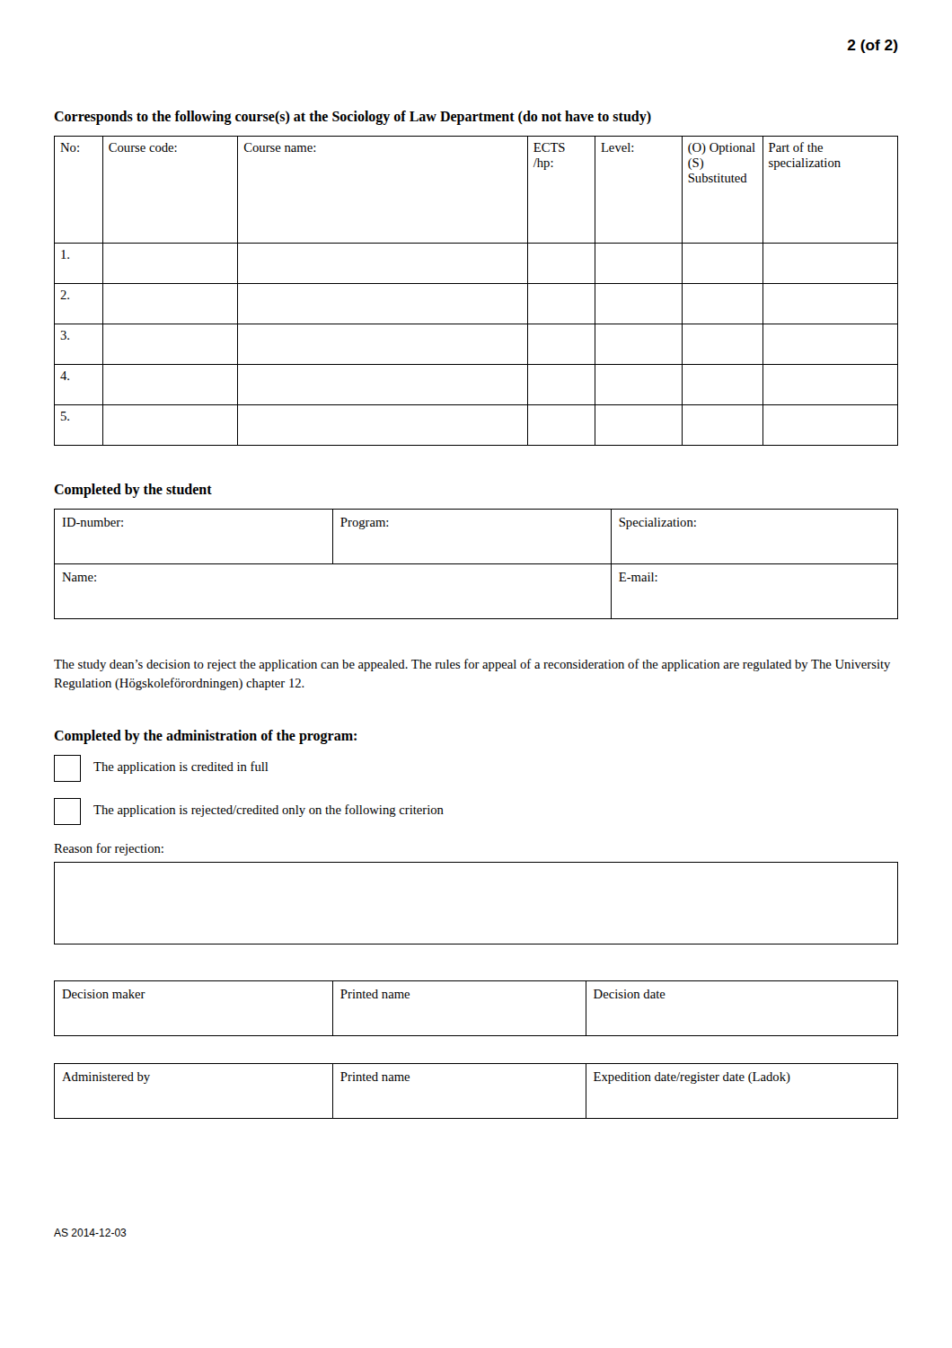2 (of 2)
Corresponds to the following course(s) at the Sociology of Law Department (do not have to study)
| No: | Course code: | Course name: | ECTS /hp: | Level: | (O) Optional (S) Substituted | Part of the specialization |
| --- | --- | --- | --- | --- | --- | --- |
| 1. | | | | | | |
| 2. | | | | | | |
| 3. | | | | | | |
| 4. | | | | | | |
| 5. | | | | | | |
Completed by the student
| ID-number: | Program: | Specialization: |
| Name: | E-mail: |
The study dean’s decision to reject the application can be appealed. The rules for appeal of a reconsideration of the application are regulated by The University Regulation (Högskoleförordningen) chapter 12.
Completed by the administration of the program:
The application is credited in full
The application is rejected/credited only on the following criterion
Reason for rejection:
| Decision maker | Printed name | Decision date |
| Administered by | Printed name | Expedition date/register date (Ladok) |
AS 2014-12-03